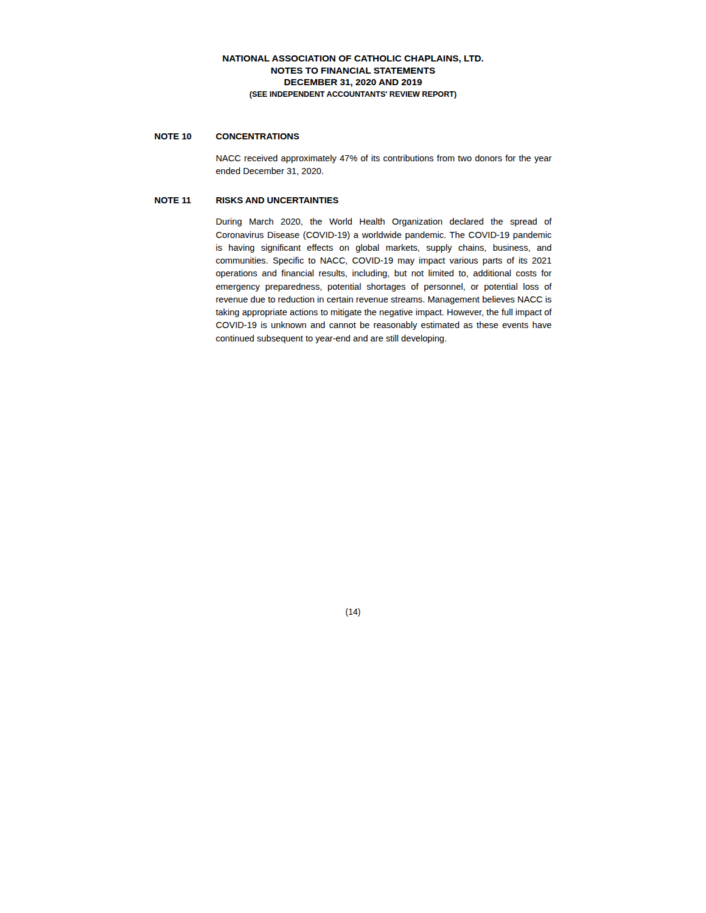NATIONAL ASSOCIATION OF CATHOLIC CHAPLAINS, LTD.
NOTES TO FINANCIAL STATEMENTS
DECEMBER 31, 2020 AND 2019
(SEE INDEPENDENT ACCOUNTANTS' REVIEW REPORT)
NOTE 10
CONCENTRATIONS
NACC received approximately 47% of its contributions from two donors for the year ended December 31, 2020.
NOTE 11
RISKS AND UNCERTAINTIES
During March 2020, the World Health Organization declared the spread of Coronavirus Disease (COVID-19) a worldwide pandemic. The COVID-19 pandemic is having significant effects on global markets, supply chains, business, and communities. Specific to NACC, COVID-19 may impact various parts of its 2021 operations and financial results, including, but not limited to, additional costs for emergency preparedness, potential shortages of personnel, or potential loss of revenue due to reduction in certain revenue streams. Management believes NACC is taking appropriate actions to mitigate the negative impact. However, the full impact of COVID-19 is unknown and cannot be reasonably estimated as these events have continued subsequent to year-end and are still developing.
(14)